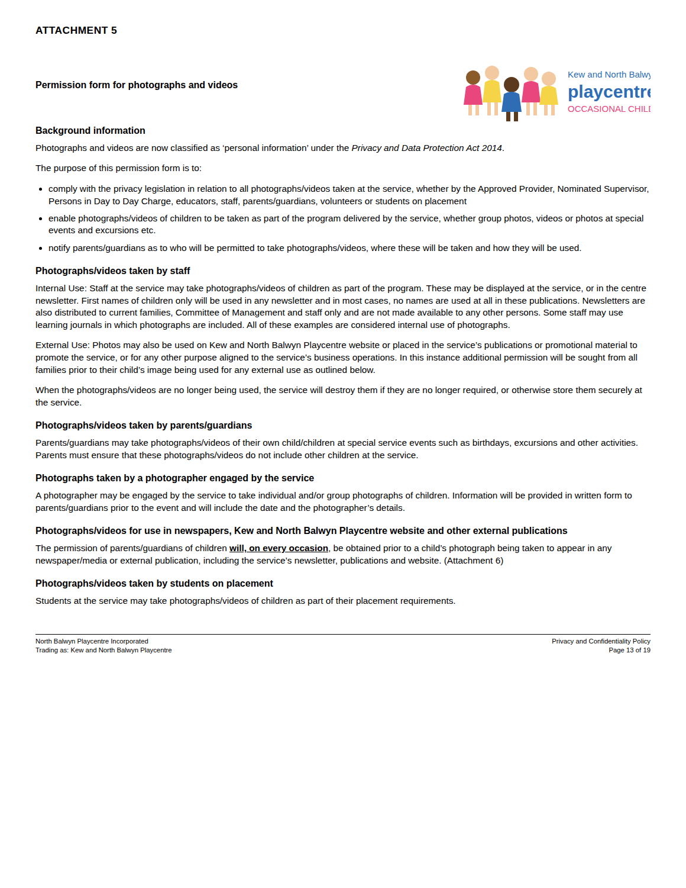ATTACHMENT 5
Permission form for photographs and videos
Background information
Kew and North Balwyn playcentre OCCASIONAL CHILDCARE
Photographs and videos are now classified as ‘personal information’ under the Privacy and Data Protection Act 2014.
The purpose of this permission form is to:
comply with the privacy legislation in relation to all photographs/videos taken at the service, whether by the Approved Provider, Nominated Supervisor, Persons in Day to Day Charge, educators, staff, parents/guardians, volunteers or students on placement
enable photographs/videos of children to be taken as part of the program delivered by the service, whether group photos, videos or photos at special events and excursions etc.
notify parents/guardians as to who will be permitted to take photographs/videos, where these will be taken and how they will be used.
Photographs/videos taken by staff
Internal Use: Staff at the service may take photographs/videos of children as part of the program. These may be displayed at the service, or in the centre newsletter. First names of children only will be used in any newsletter and in most cases, no names are used at all in these publications. Newsletters are also distributed to current families, Committee of Management and staff only and are not made available to any other persons. Some staff may use learning journals in which photographs are included. All of these examples are considered internal use of photographs.
External Use: Photos may also be used on Kew and North Balwyn Playcentre website or placed in the service’s publications or promotional material to promote the service, or for any other purpose aligned to the service’s business operations. In this instance additional permission will be sought from all families prior to their child’s image being used for any external use as outlined below.
When the photographs/videos are no longer being used, the service will destroy them if they are no longer required, or otherwise store them securely at the service.
Photographs/videos taken by parents/guardians
Parents/guardians may take photographs/videos of their own child/children at special service events such as birthdays, excursions and other activities. Parents must ensure that these photographs/videos do not include other children at the service.
Photographs taken by a photographer engaged by the service
A photographer may be engaged by the service to take individual and/or group photographs of children. Information will be provided in written form to parents/guardians prior to the event and will include the date and the photographer’s details.
Photographs/videos for use in newspapers, Kew and North Balwyn Playcentre website and other external publications
The permission of parents/guardians of children will, on every occasion, be obtained prior to a child’s photograph being taken to appear in any newspaper/media or external publication, including the service’s newsletter, publications and website. (Attachment 6)
Photographs/videos taken by students on placement
Students at the service may take photographs/videos of children as part of their placement requirements.
North Balwyn Playcentre Incorporated
Trading as: Kew and North Balwyn Playcentre
Privacy and Confidentiality Policy
Page 13 of 19